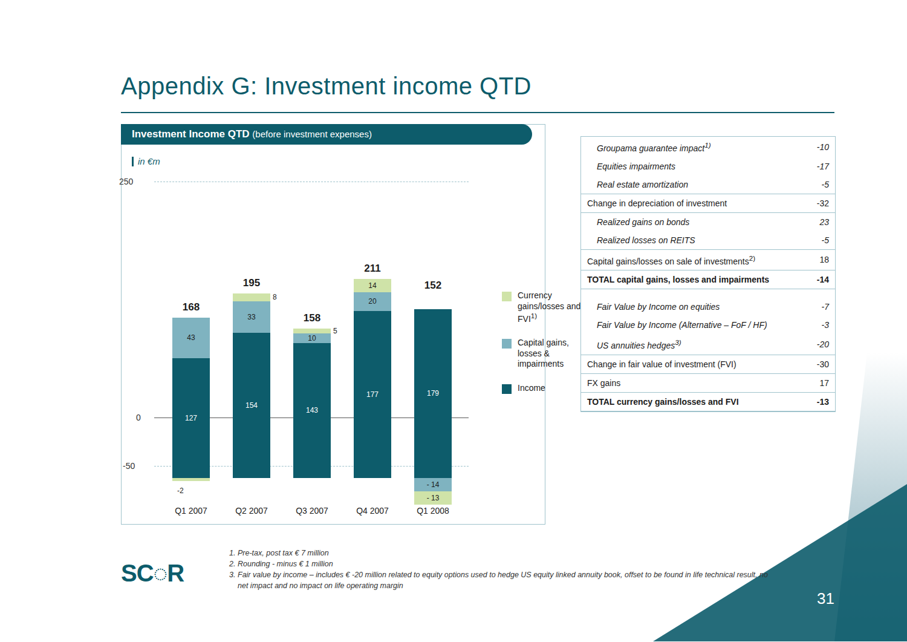Appendix G: Investment income QTD
Investment Income QTD (before investment expenses)
in €m
250
0
-50
127
43
168
-2
Q1 2007
154
33
8
195
Q2 2007
143
10
5
158
Q3 2007
177
20
14
211
Q4 2007
179
152
- 14
- 13
Q1 2008
Currency gains/losses and FVI1)
Capital gains, losses & impairments
Income
| Groupama guarantee impact 1) | -10 |
| Equities impairments | -17 |
| Real estate amortization | -5 |
| Change in depreciation of investment | -32 |
| Realized gains on bonds | 23 |
| Realized losses on REITS | -5 |
| Capital gains/losses on sale of investments 2) | 18 |
| TOTAL capital gains, losses and impairments | -14 |
| Fair Value by Income on equities | -7 |
| Fair Value by Income (Alternative – FoF / HF) | -3 |
| US annuities hedges 3) | -20 |
| Change in fair value of investment (FVI) | -30 |
| FX gains | 17 |
| TOTAL currency gains/losses and FVI | -13 |
Pre-tax, post tax € 7 million
Rounding - minus € 1 million
Fair value by income – includes € -20 million related to equity options used to hedge US equity linked annuity book, offset to be found in life technical result, no net impact and no impact on life operating margin
SC◌R
31